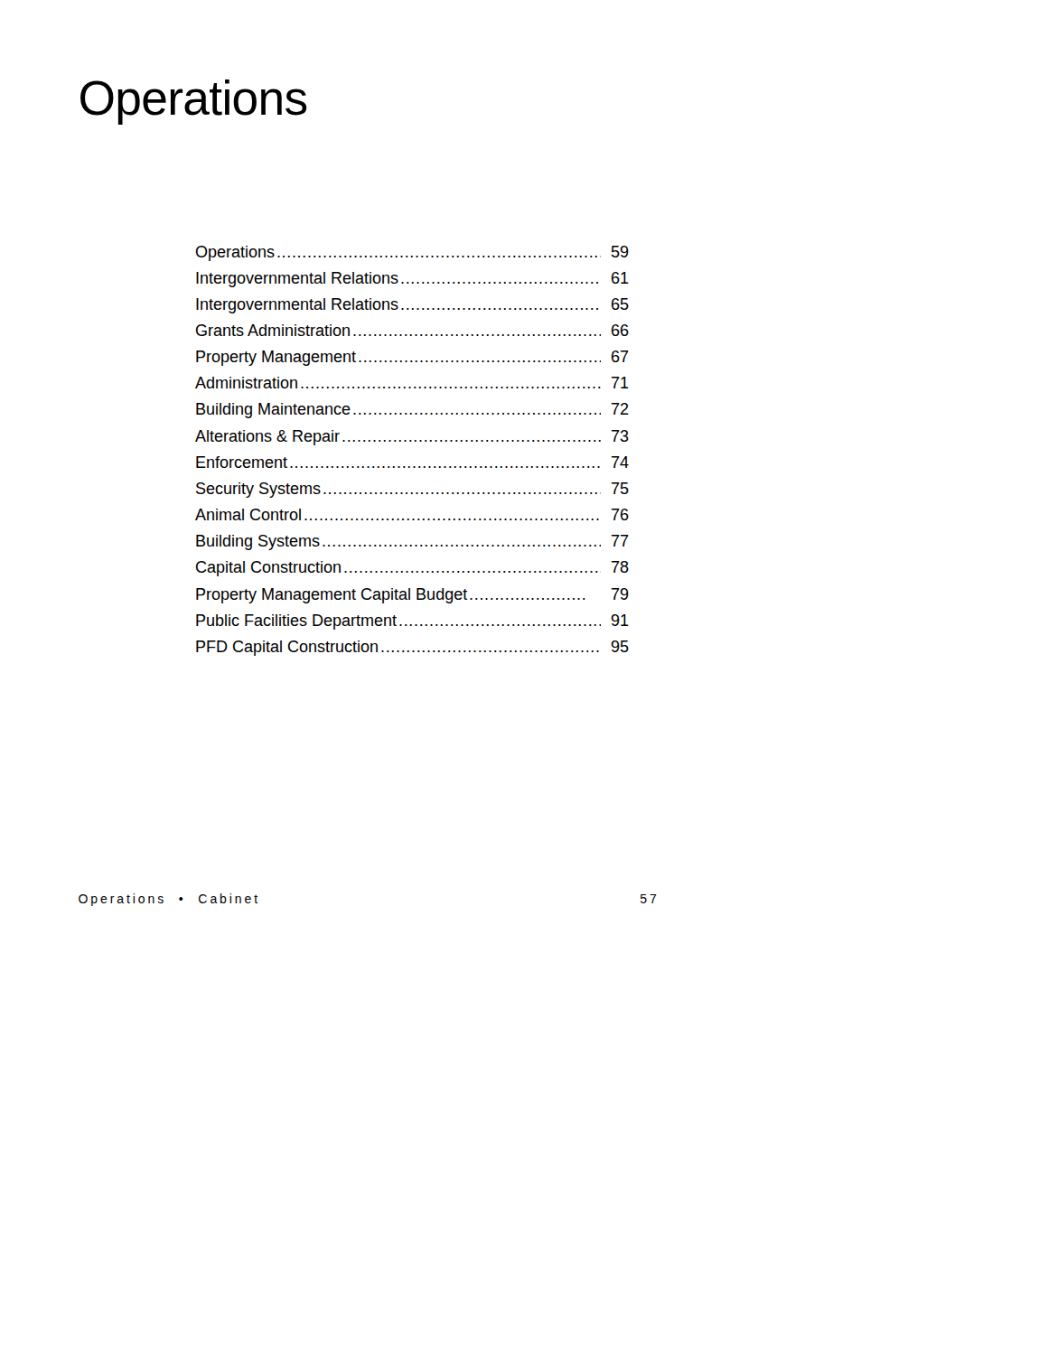Operations
Operations .................................................................................................. 59
Intergovernmental Relations ................................................................. 61
Intergovernmental Relations ......................................... 65
Grants Administration ................................................. 66
Property Management ......................................................................... 67
Administration ............................................................... 71
Building Maintenance .................................................. 72
Alterations & Repair .................................................... 73
Enforcement ..................................................................... 74
Security Systems .......................................................... 75
Animal Control .............................................................. 76
Building Systems .......................................................... 77
Capital Construction .................................................... 78
Property Management Capital Budget ....................... 79
Public Facilities Department ..................................................... 91
PFD Capital Construction ........................................... 95
Operations • Cabinet
57